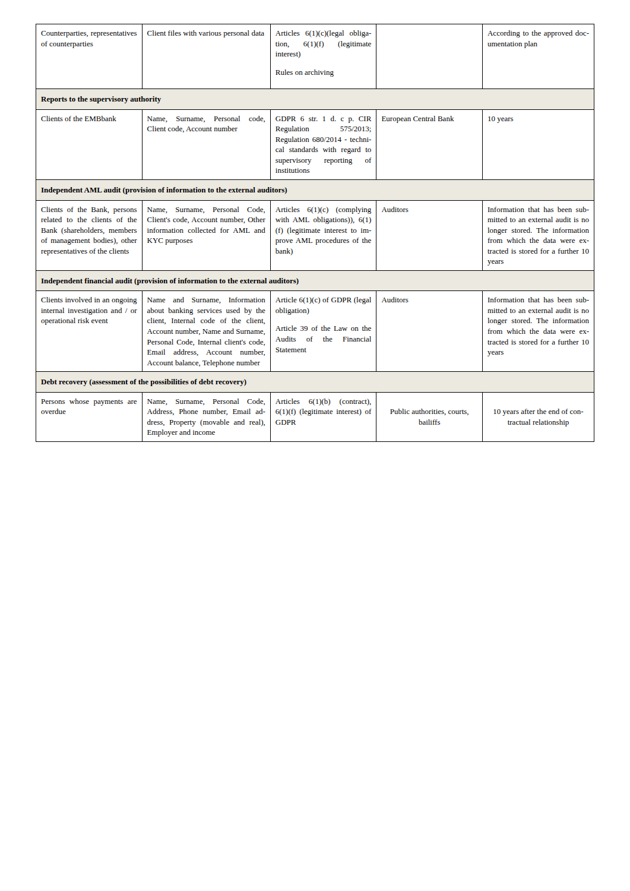| Counterparties, representatives of counterparties | Client files with various personal data | Articles 6(1)(c)(legal obligation, 6(1)(f) (legitimate interest) Rules on archiving | | According to the approved documentation plan |
| Reports to the supervisory authority |
| Clients of the EMBbank | Name, Surname, Personal code, Client code, Account number | GDPR 6 str. 1 d. c p. CIR Regulation 575/2013; Regulation 680/2014 - technical standards with regard to supervisory reporting of institutions | European Central Bank | 10 years |
| Independent AML audit (provision of information to the external auditors) |
| Clients of the Bank, persons related to the clients of the Bank (shareholders, members of management bodies), other representatives of the clients | Name, Surname, Personal Code, Client's code, Account number, Other information collected for AML and KYC purposes | Articles 6(1)(c) (complying with AML obligations)), 6(1)(f) (legitimate interest to improve AML procedures of the bank) | Auditors | Information that has been submitted to an external audit is no longer stored. The information from which the data were extracted is stored for a further 10 years |
| Independent financial audit (provision of information to the external auditors) |
| Clients involved in an ongoing internal investigation and / or operational risk event | Name and Surname, Information about banking services used by the client, Internal code of the client, Account number, Name and Surname, Personal Code, Internal client's code, Email address, Account number, Account balance, Telephone number | Article 6(1)(c) of GDPR (legal obligation) Article 39 of the Law on the Audits of the Financial Statement | Auditors | Information that has been submitted to an external audit is no longer stored. The information from which the data were extracted is stored for a further 10 years |
| Debt recovery (assessment of the possibilities of debt recovery) |
| Persons whose payments are overdue | Name, Surname, Personal Code, Address, Phone number, Email address, Property (movable and real), Employer and income | Articles 6(1)(b) (contract), 6(1)(f) (legitimate interest) of GDPR | Public authorities, courts, bailiffs | 10 years after the end of contractual relationship |